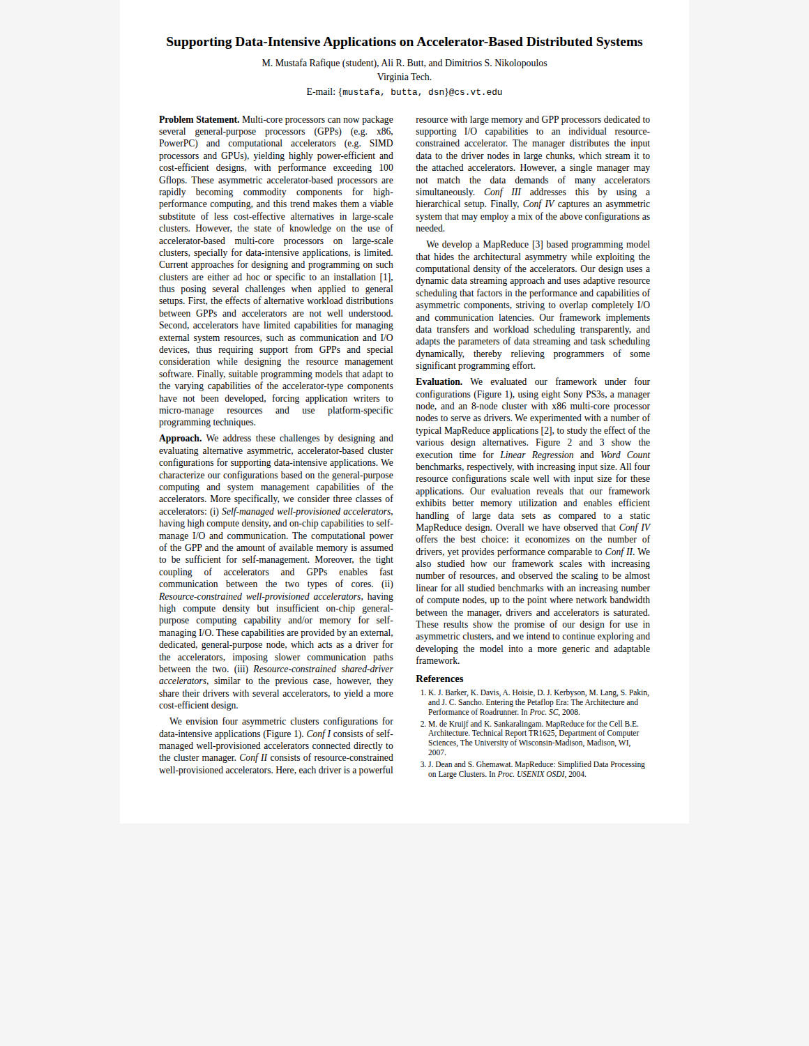Supporting Data-Intensive Applications on Accelerator-Based Distributed Systems
M. Mustafa Rafique (student), Ali R. Butt, and Dimitrios S. Nikolopoulos
Virginia Tech.
E-mail: {mustafa, butta, dsn}@cs.vt.edu
Problem Statement. Multi-core processors can now package several general-purpose processors (GPPs) (e.g. x86, PowerPC) and computational accelerators (e.g. SIMD processors and GPUs), yielding highly power-efficient and cost-efficient designs, with performance exceeding 100 Gflops. These asymmetric accelerator-based processors are rapidly becoming commodity components for high-performance computing, and this trend makes them a viable substitute of less cost-effective alternatives in large-scale clusters. However, the state of knowledge on the use of accelerator-based multi-core processors on large-scale clusters, specially for data-intensive applications, is limited. Current approaches for designing and programming on such clusters are either ad hoc or specific to an installation [1], thus posing several challenges when applied to general setups. First, the effects of alternative workload distributions between GPPs and accelerators are not well understood. Second, accelerators have limited capabilities for managing external system resources, such as communication and I/O devices, thus requiring support from GPPs and special consideration while designing the resource management software. Finally, suitable programming models that adapt to the varying capabilities of the accelerator-type components have not been developed, forcing application writers to micro-manage resources and use platform-specific programming techniques.
Approach. We address these challenges by designing and evaluating alternative asymmetric, accelerator-based cluster configurations for supporting data-intensive applications. We characterize our configurations based on the general-purpose computing and system management capabilities of the accelerators. More specifically, we consider three classes of accelerators: (i) Self-managed well-provisioned accelerators, having high compute density, and on-chip capabilities to self-manage I/O and communication. The computational power of the GPP and the amount of available memory is assumed to be sufficient for self-management. Moreover, the tight coupling of accelerators and GPPs enables fast communication between the two types of cores. (ii) Resource-constrained well-provisioned accelerators, having high compute density but insufficient on-chip general-purpose computing capability and/or memory for self-managing I/O. These capabilities are provided by an external, dedicated, general-purpose node, which acts as a driver for the accelerators, imposing slower communication paths between the two. (iii) Resource-constrained shared-driver accelerators, similar to the previous case, however, they share their drivers with several accelerators, to yield a more cost-efficient design.
We envision four asymmetric clusters configurations for data-intensive applications (Figure 1). Conf I consists of self-managed well-provisioned accelerators connected directly to the cluster manager. Conf II consists of resource-constrained well-provisioned accelerators. Here, each driver is a powerful resource with large memory and GPP processors dedicated to supporting I/O capabilities to an individual resource-constrained accelerator. The manager distributes the input data to the driver nodes in large chunks, which stream it to the attached accelerators. However, a single manager may not match the data demands of many accelerators simultaneously. Conf III addresses this by using a hierarchical setup. Finally, Conf IV captures an asymmetric system that may employ a mix of the above configurations as needed.
We develop a MapReduce [3] based programming model that hides the architectural asymmetry while exploiting the computational density of the accelerators. Our design uses a dynamic data streaming approach and uses adaptive resource scheduling that factors in the performance and capabilities of asymmetric components, striving to overlap completely I/O and communication latencies. Our framework implements data transfers and workload scheduling transparently, and adapts the parameters of data streaming and task scheduling dynamically, thereby relieving programmers of some significant programming effort.
Evaluation. We evaluated our framework under four configurations (Figure 1), using eight Sony PS3s, a manager node, and an 8-node cluster with x86 multi-core processor nodes to serve as drivers. We experimented with a number of typical MapReduce applications [2], to study the effect of the various design alternatives. Figure 2 and 3 show the execution time for Linear Regression and Word Count benchmarks, respectively, with increasing input size. All four resource configurations scale well with input size for these applications. Our evaluation reveals that our framework exhibits better memory utilization and enables efficient handling of large data sets as compared to a static MapReduce design. Overall we have observed that Conf IV offers the best choice: it economizes on the number of drivers, yet provides performance comparable to Conf II. We also studied how our framework scales with increasing number of resources, and observed the scaling to be almost linear for all studied benchmarks with an increasing number of compute nodes, up to the point where network bandwidth between the manager, drivers and accelerators is saturated. These results show the promise of our design for use in asymmetric clusters, and we intend to continue exploring and developing the model into a more generic and adaptable framework.
References
K. J. Barker, K. Davis, A. Hoisie, D. J. Kerbyson, M. Lang, S. Pakin, and J. C. Sancho. Entering the Petaflop Era: The Architecture and Performance of Roadrunner. In Proc. SC, 2008.
M. de Kruijf and K. Sankaralingam. MapReduce for the Cell B.E. Architecture. Technical Report TR1625, Department of Computer Sciences, The University of Wisconsin-Madison, Madison, WI, 2007.
J. Dean and S. Ghemawat. MapReduce: Simplified Data Processing on Large Clusters. In Proc. USENIX OSDI, 2004.